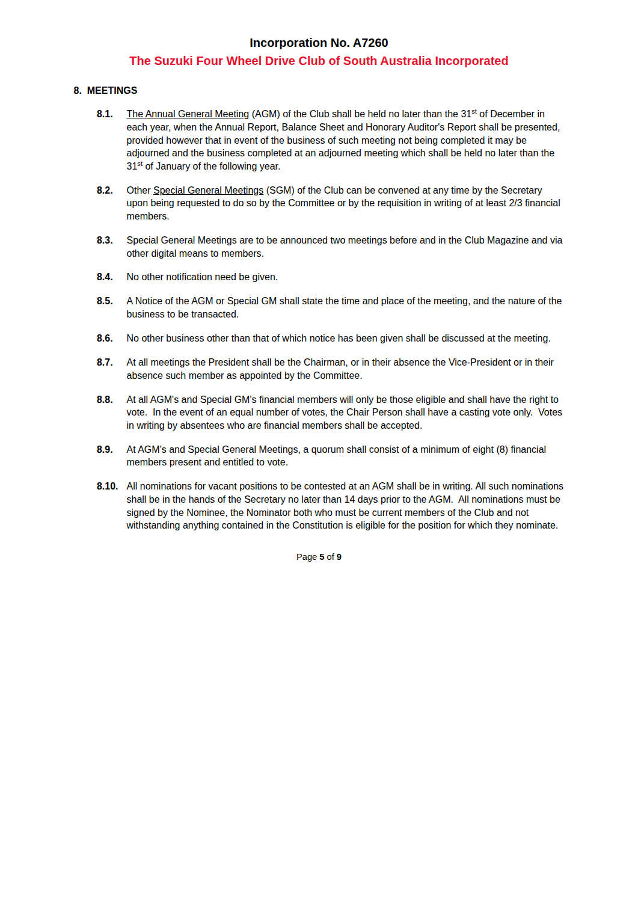Incorporation No. A7260
The Suzuki Four Wheel Drive Club of South Australia Incorporated
8. MEETINGS
8.1. The Annual General Meeting (AGM) of the Club shall be held no later than the 31st of December in each year, when the Annual Report, Balance Sheet and Honorary Auditor's Report shall be presented, provided however that in event of the business of such meeting not being completed it may be adjourned and the business completed at an adjourned meeting which shall be held no later than the 31st of January of the following year.
8.2. Other Special General Meetings (SGM) of the Club can be convened at any time by the Secretary upon being requested to do so by the Committee or by the requisition in writing of at least 2/3 financial members.
8.3. Special General Meetings are to be announced two meetings before and in the Club Magazine and via other digital means to members.
8.4. No other notification need be given.
8.5. A Notice of the AGM or Special GM shall state the time and place of the meeting, and the nature of the business to be transacted.
8.6. No other business other than that of which notice has been given shall be discussed at the meeting.
8.7. At all meetings the President shall be the Chairman, or in their absence the Vice-President or in their absence such member as appointed by the Committee.
8.8. At all AGM's and Special GM's financial members will only be those eligible and shall have the right to vote. In the event of an equal number of votes, the Chair Person shall have a casting vote only. Votes in writing by absentees who are financial members shall be accepted.
8.9. At AGM's and Special General Meetings, a quorum shall consist of a minimum of eight (8) financial members present and entitled to vote.
8.10. All nominations for vacant positions to be contested at an AGM shall be in writing. All such nominations shall be in the hands of the Secretary no later than 14 days prior to the AGM. All nominations must be signed by the Nominee, the Nominator both who must be current members of the Club and not withstanding anything contained in the Constitution is eligible for the position for which they nominate.
Page 5 of 9